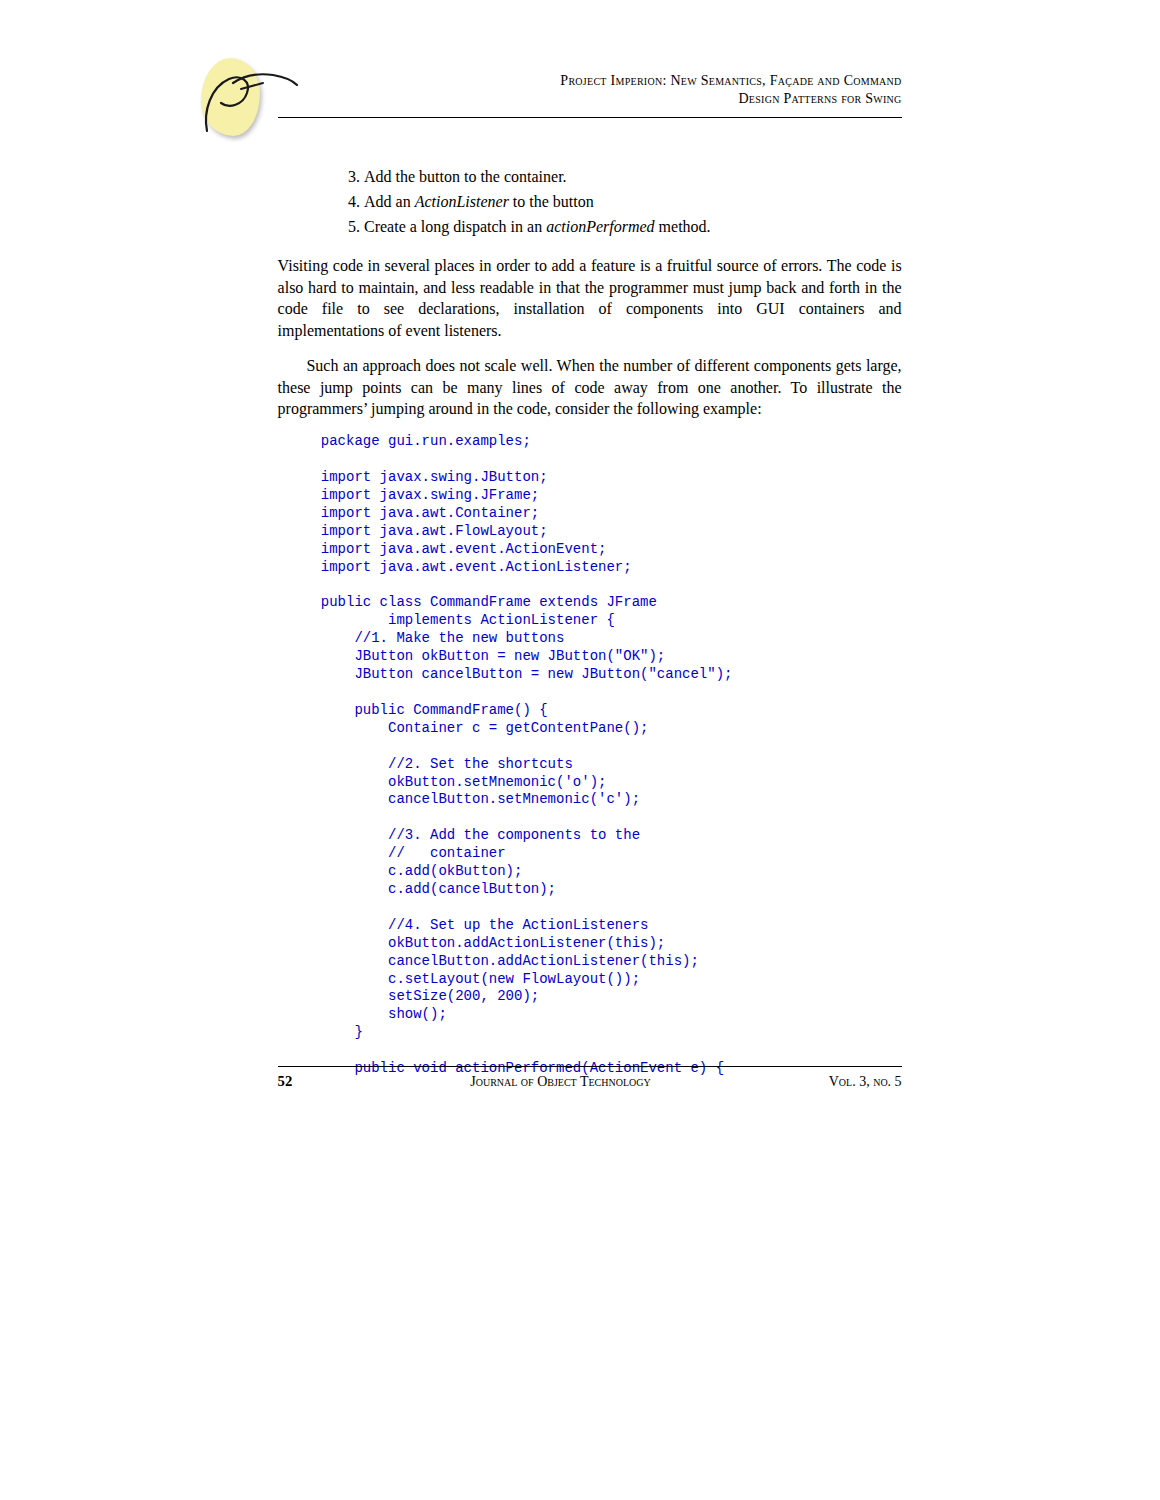Project Imperion: New Semantics, Façade and Command
Design Patterns for Swing
Add the button to the container.
Add an ActionListener to the button
Create a long dispatch in an actionPerformed method.
Visiting code in several places in order to add a feature is a fruitful source of errors. The code is also hard to maintain, and less readable in that the programmer must jump back and forth in the code file to see declarations, installation of components into GUI containers and implementations of event listeners.
Such an approach does not scale well. When the number of different components gets large, these jump points can be many lines of code away from one another. To illustrate the programmers’ jumping around in the code, consider the following example:
package gui.run.examples;

import javax.swing.JButton;
import javax.swing.JFrame;
import java.awt.Container;
import java.awt.FlowLayout;
import java.awt.event.ActionEvent;
import java.awt.event.ActionListener;

public class CommandFrame extends JFrame
        implements ActionListener {
    //1. Make the new buttons
    JButton okButton = new JButton("OK");
    JButton cancelButton = new JButton("cancel");

    public CommandFrame() {
        Container c = getContentPane();

        //2. Set the shortcuts
        okButton.setMnemonic('o');
        cancelButton.setMnemonic('c');

        //3. Add the components to the
        //   container
        c.add(okButton);
        c.add(cancelButton);

        //4. Set up the ActionListeners
        okButton.addActionListener(this);
        cancelButton.addActionListener(this);
        c.setLayout(new FlowLayout());
        setSize(200, 200);
        show();
    }

    public void actionPerformed(ActionEvent e) {
52 Journal of Object Technology Vol. 3, no. 5